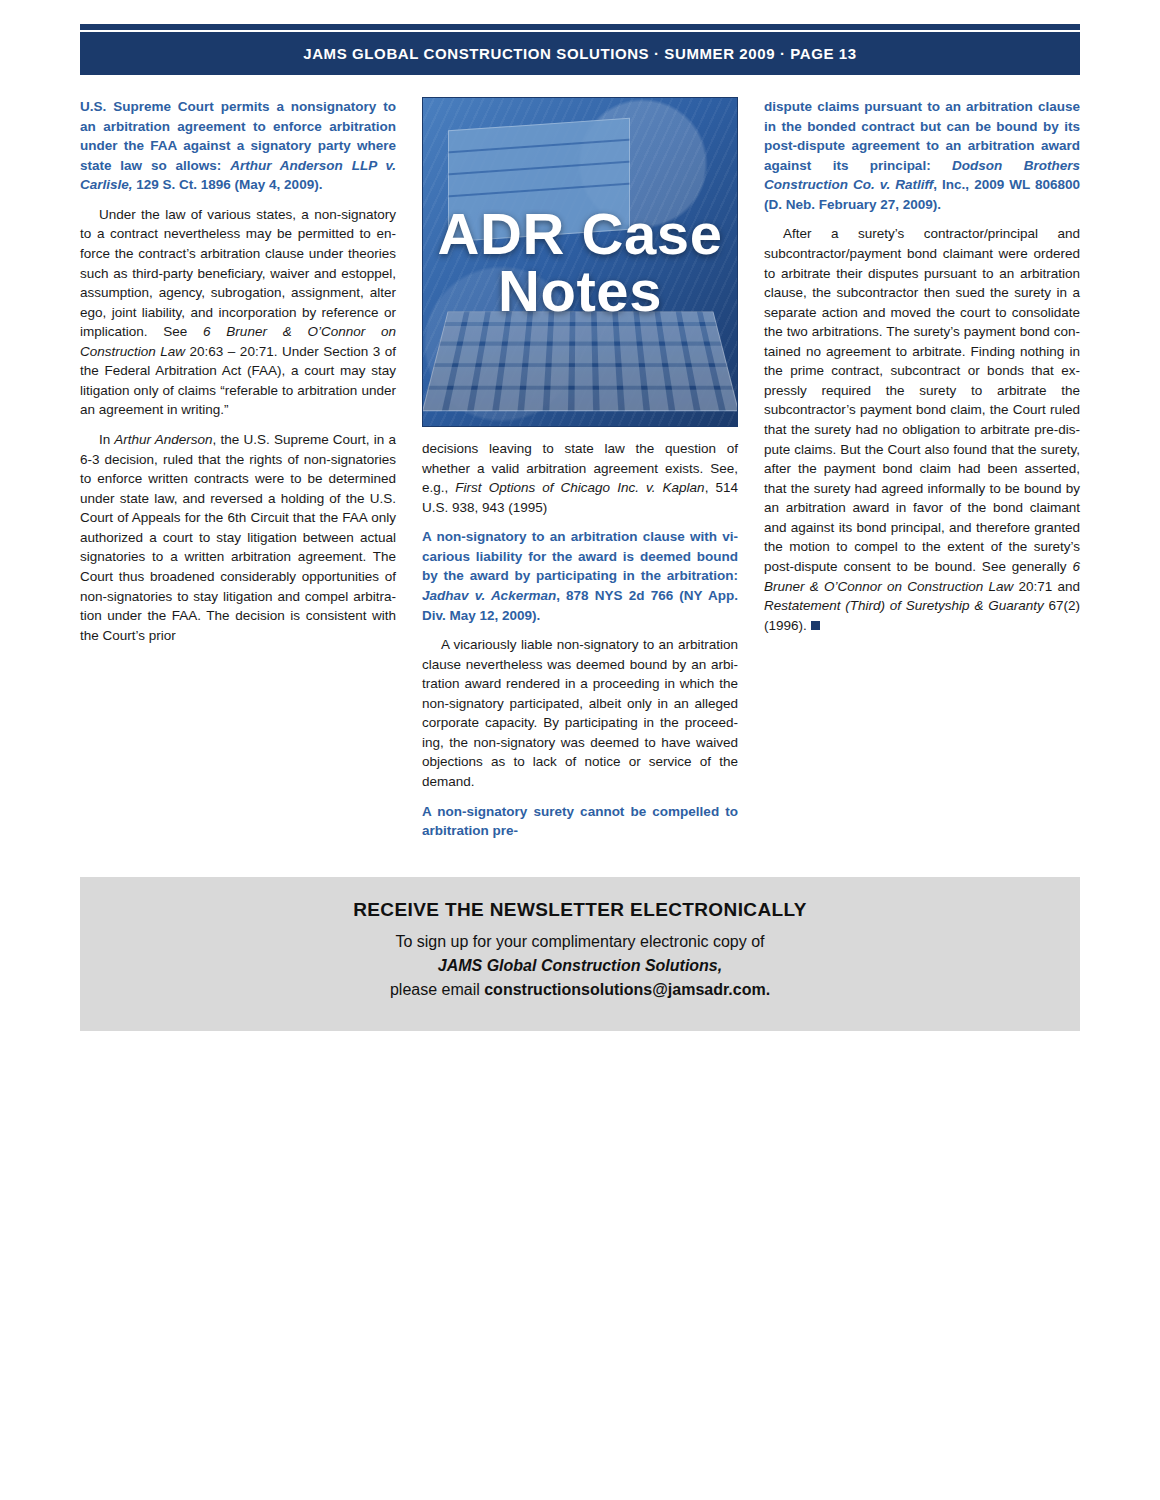JAMS GLOBAL CONSTRUCTION SOLUTIONS · SUMMER 2009 · PAGE 13
U.S. Supreme Court permits a nonsignatory to an arbitration agreement to enforce arbitration under the FAA against a signatory party where state law so allows: Arthur Anderson LLP v. Carlisle, 129 S. Ct. 1896 (May 4, 2009).
Under the law of various states, a non-signatory to a contract nevertheless may be permitted to enforce the contract’s arbitration clause under theories such as third-party beneficiary, waiver and estoppel, assumption, agency, subrogation, assignment, alter ego, joint liability, and incorporation by reference or implication. See 6 Bruner & O’Connor on Construction Law 20:63 – 20:71. Under Section 3 of the Federal Arbitration Act (FAA), a court may stay litigation only of claims “referable to arbitration under an agreement in writing.”
In Arthur Anderson, the U.S. Supreme Court, in a 6-3 decision, ruled that the rights of non-signatories to enforce written contracts were to be determined under state law, and reversed a holding of the U.S. Court of Appeals for the 6th Circuit that the FAA only authorized a court to stay litigation between actual signatories to a written arbitration agreement. The Court thus broadened considerably opportunities of non-signatories to stay litigation and compel arbitration under the FAA. The decision is consistent with the Court’s prior
ADR Case Notes
decisions leaving to state law the question of whether a valid arbitration agreement exists. See, e.g., First Options of Chicago Inc. v. Kaplan, 514 U.S. 938, 943 (1995)
A non-signatory to an arbitration clause with vicarious liability for the award is deemed bound by the award by participating in the arbitration: Jadhav v. Ackerman, 878 NYS 2d 766 (NY App. Div. May 12, 2009).
A vicariously liable non-signatory to an arbitration clause nevertheless was deemed bound by an arbitration award rendered in a proceeding in which the non-signatory participated, albeit only in an alleged corporate capacity. By participating in the proceeding, the non-signatory was deemed to have waived objections as to lack of notice or service of the demand.
A non-signatory surety cannot be compelled to arbitration pre-
dispute claims pursuant to an arbitration clause in the bonded contract but can be bound by its post-dispute agreement to an arbitration award against its principal: Dodson Brothers Construction Co. v. Ratliff, Inc., 2009 WL 806800 (D. Neb. February 27, 2009).
After a surety’s contractor/principal and subcontractor/payment bond claimant were ordered to arbitrate their disputes pursuant to an arbitration clause, the subcontractor then sued the surety in a separate action and moved the court to consolidate the two arbitrations. The surety’s payment bond contained no agreement to arbitrate. Finding nothing in the prime contract, subcontract or bonds that expressly required the surety to arbitrate the subcontractor’s payment bond claim, the Court ruled that the surety had no obligation to arbitrate pre-dispute claims. But the Court also found that the surety, after the payment bond claim had been asserted, that the surety had agreed informally to be bound by an arbitration award in favor of the bond claimant and against its bond principal, and therefore granted the motion to compel to the extent of the surety’s post-dispute consent to be bound. See generally 6 Bruner & O’Connor on Construction Law 20:71 and Restatement (Third) of Suretyship & Guaranty 67(2) (1996).
RECEIVE THE NEWSLETTER ELECTRONICALLY
To sign up for your complimentary electronic copy of
JAMS Global Construction Solutions,
please email constructionsolutions@jamsadr.com.